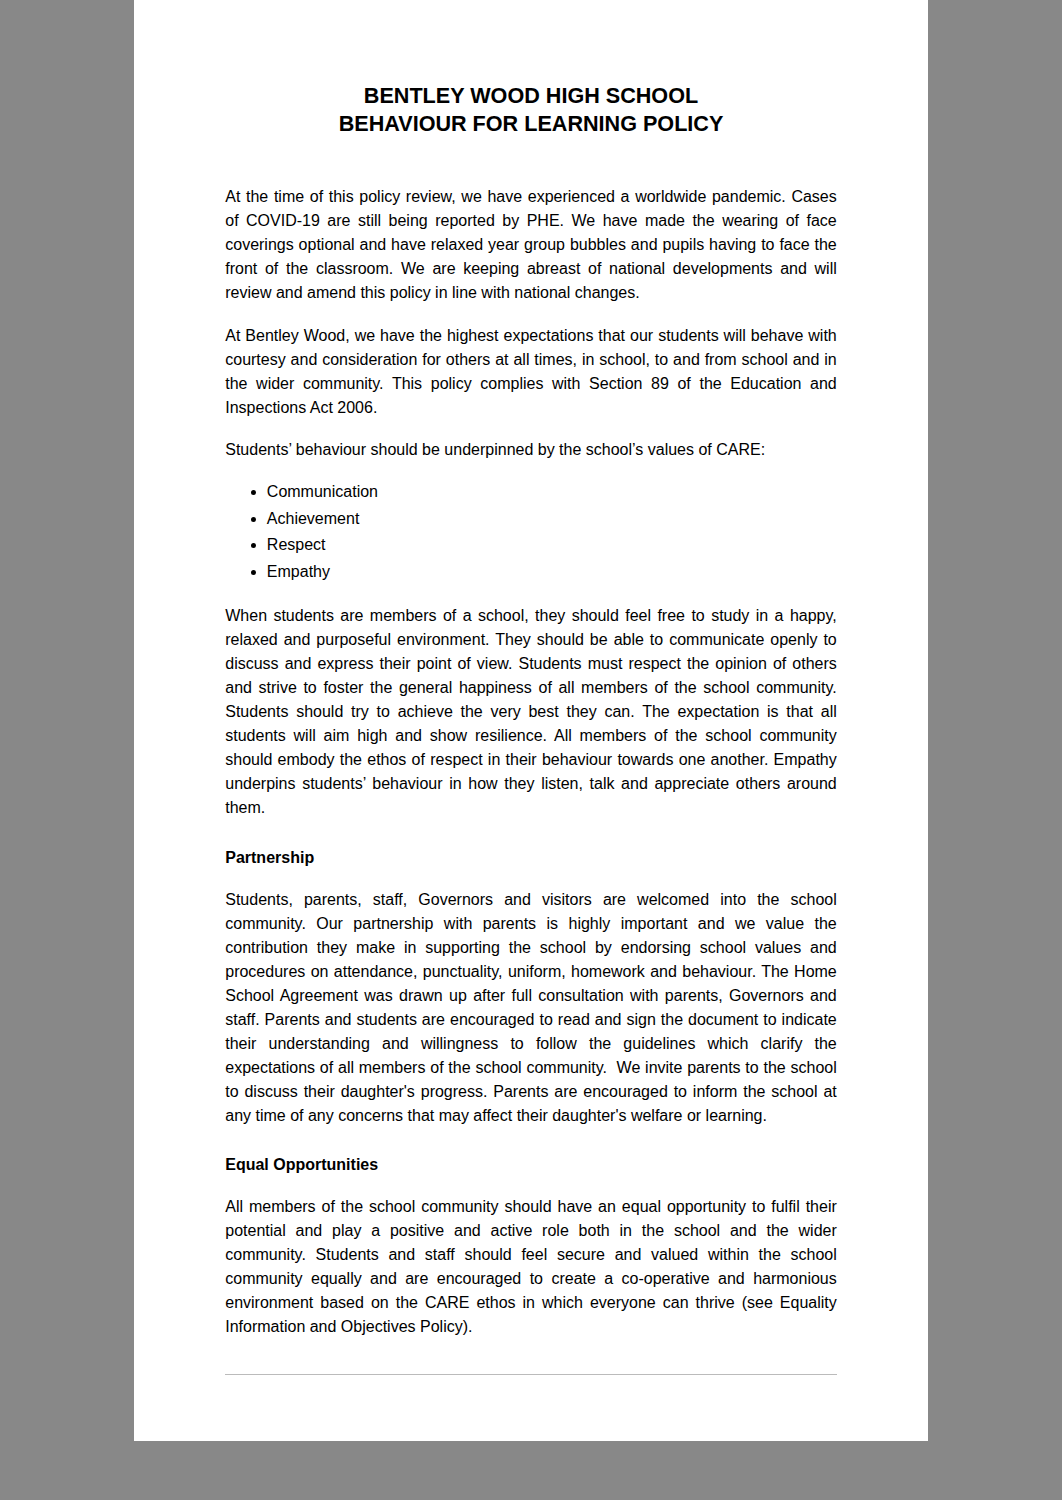BENTLEY WOOD HIGH SCHOOL
BEHAVIOUR FOR LEARNING POLICY
At the time of this policy review, we have experienced a worldwide pandemic. Cases of COVID-19 are still being reported by PHE. We have made the wearing of face coverings optional and have relaxed year group bubbles and pupils having to face the front of the classroom. We are keeping abreast of national developments and will review and amend this policy in line with national changes.
At Bentley Wood, we have the highest expectations that our students will behave with courtesy and consideration for others at all times, in school, to and from school and in the wider community. This policy complies with Section 89 of the Education and Inspections Act 2006.
Students’ behaviour should be underpinned by the school’s values of CARE:
Communication
Achievement
Respect
Empathy
When students are members of a school, they should feel free to study in a happy, relaxed and purposeful environment. They should be able to communicate openly to discuss and express their point of view. Students must respect the opinion of others and strive to foster the general happiness of all members of the school community. Students should try to achieve the very best they can. The expectation is that all students will aim high and show resilience. All members of the school community should embody the ethos of respect in their behaviour towards one another. Empathy underpins students’ behaviour in how they listen, talk and appreciate others around them.
Partnership
Students, parents, staff, Governors and visitors are welcomed into the school community. Our partnership with parents is highly important and we value the contribution they make in supporting the school by endorsing school values and procedures on attendance, punctuality, uniform, homework and behaviour. The Home School Agreement was drawn up after full consultation with parents, Governors and staff. Parents and students are encouraged to read and sign the document to indicate their understanding and willingness to follow the guidelines which clarify the expectations of all members of the school community. We invite parents to the school to discuss their daughter's progress. Parents are encouraged to inform the school at any time of any concerns that may affect their daughter's welfare or learning.
Equal Opportunities
All members of the school community should have an equal opportunity to fulfil their potential and play a positive and active role both in the school and the wider community. Students and staff should feel secure and valued within the school community equally and are encouraged to create a co-operative and harmonious environment based on the CARE ethos in which everyone can thrive (see Equality Information and Objectives Policy).